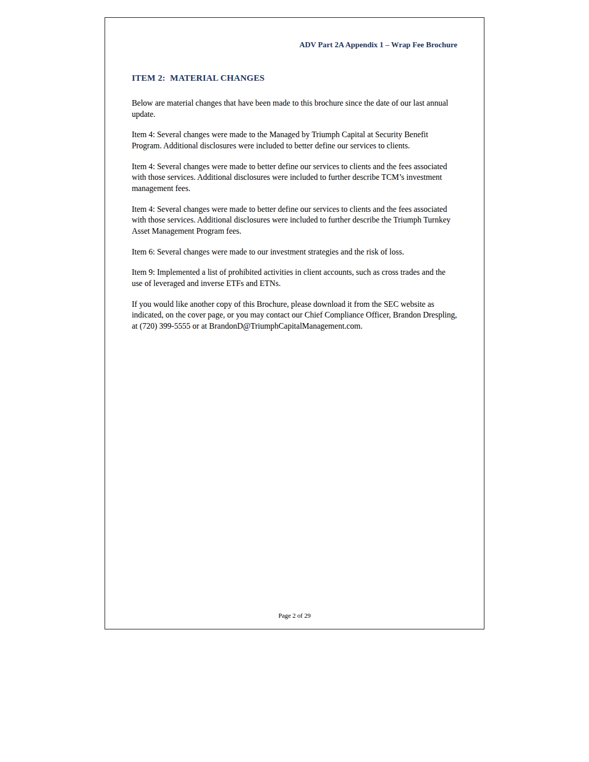ADV Part 2A Appendix 1 – Wrap Fee Brochure
ITEM 2: MATERIAL CHANGES
Below are material changes that have been made to this brochure since the date of our last annual update.
Item 4: Several changes were made to the Managed by Triumph Capital at Security Benefit Program. Additional disclosures were included to better define our services to clients.
Item 4: Several changes were made to better define our services to clients and the fees associated with those services. Additional disclosures were included to further describe TCM’s investment management fees.
Item 4: Several changes were made to better define our services to clients and the fees associated with those services. Additional disclosures were included to further describe the Triumph Turnkey Asset Management Program fees.
Item 6: Several changes were made to our investment strategies and the risk of loss.
Item 9: Implemented a list of prohibited activities in client accounts, such as cross trades and the use of leveraged and inverse ETFs and ETNs.
If you would like another copy of this Brochure, please download it from the SEC website as indicated, on the cover page, or you may contact our Chief Compliance Officer, Brandon Drespling, at (720) 399-5555 or at BrandonD@TriumphCapitalManagement.com.
Page 2 of 29